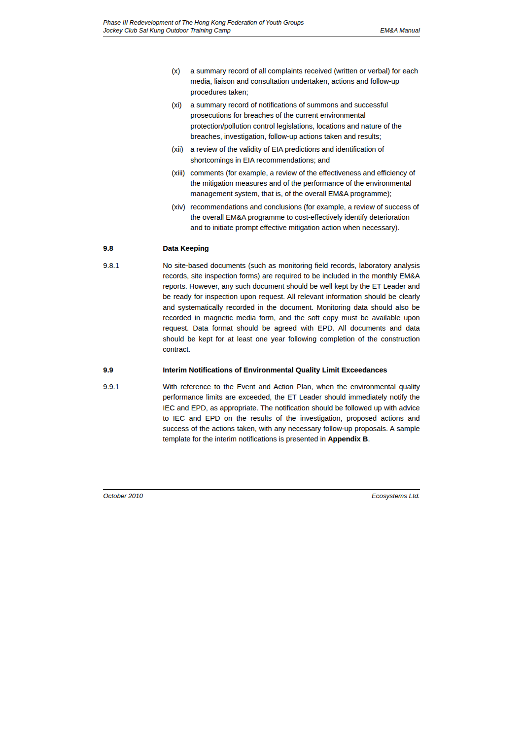Phase III Redevelopment of The Hong Kong Federation of Youth Groups Jockey Club Sai Kung Outdoor Training Camp EM&A Manual
(x) a summary record of all complaints received (written or verbal) for each media, liaison and consultation undertaken, actions and follow-up procedures taken;
(xi) a summary record of notifications of summons and successful prosecutions for breaches of the current environmental protection/pollution control legislations, locations and nature of the breaches, investigation, follow-up actions taken and results;
(xii) a review of the validity of EIA predictions and identification of shortcomings in EIA recommendations; and
(xiii) comments (for example, a review of the effectiveness and efficiency of the mitigation measures and of the performance of the environmental management system, that is, of the overall EM&A programme);
(xiv) recommendations and conclusions (for example, a review of success of the overall EM&A programme to cost-effectively identify deterioration and to initiate prompt effective mitigation action when necessary).
9.8 Data Keeping
9.8.1 No site-based documents (such as monitoring field records, laboratory analysis records, site inspection forms) are required to be included in the monthly EM&A reports. However, any such document should be well kept by the ET Leader and be ready for inspection upon request. All relevant information should be clearly and systematically recorded in the document. Monitoring data should also be recorded in magnetic media form, and the soft copy must be available upon request. Data format should be agreed with EPD. All documents and data should be kept for at least one year following completion of the construction contract.
9.9 Interim Notifications of Environmental Quality Limit Exceedances
9.9.1 With reference to the Event and Action Plan, when the environmental quality performance limits are exceeded, the ET Leader should immediately notify the IEC and EPD, as appropriate. The notification should be followed up with advice to IEC and EPD on the results of the investigation, proposed actions and success of the actions taken, with any necessary follow-up proposals. A sample template for the interim notifications is presented in Appendix B.
October 2010 Ecosystems Ltd.